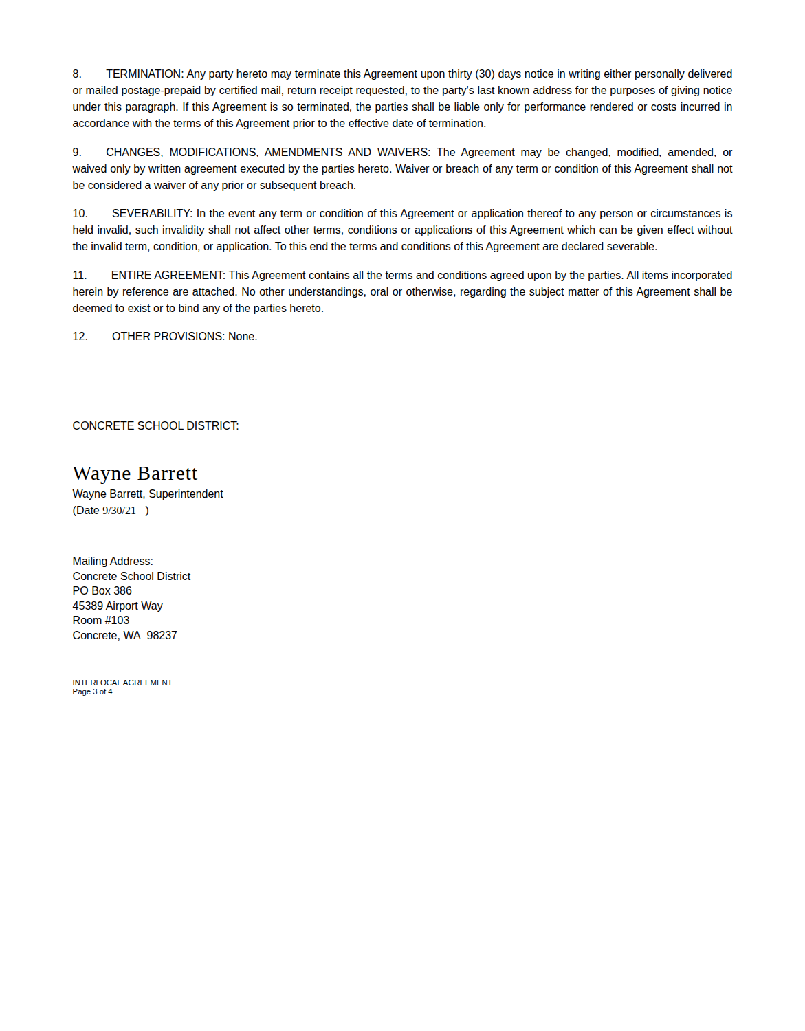8. TERMINATION: Any party hereto may terminate this Agreement upon thirty (30) days notice in writing either personally delivered or mailed postage-prepaid by certified mail, return receipt requested, to the party's last known address for the purposes of giving notice under this paragraph. If this Agreement is so terminated, the parties shall be liable only for performance rendered or costs incurred in accordance with the terms of this Agreement prior to the effective date of termination.
9. CHANGES, MODIFICATIONS, AMENDMENTS AND WAIVERS: The Agreement may be changed, modified, amended, or waived only by written agreement executed by the parties hereto. Waiver or breach of any term or condition of this Agreement shall not be considered a waiver of any prior or subsequent breach.
10. SEVERABILITY: In the event any term or condition of this Agreement or application thereof to any person or circumstances is held invalid, such invalidity shall not affect other terms, conditions or applications of this Agreement which can be given effect without the invalid term, condition, or application. To this end the terms and conditions of this Agreement are declared severable.
11. ENTIRE AGREEMENT: This Agreement contains all the terms and conditions agreed upon by the parties. All items incorporated herein by reference are attached. No other understandings, oral or otherwise, regarding the subject matter of this Agreement shall be deemed to exist or to bind any of the parties hereto.
12. OTHER PROVISIONS: None.
CONCRETE SCHOOL DISTRICT:
Wayne Barrett
Wayne Barrett, Superintendent
(Date 9/30/21 )
Mailing Address:
Concrete School District
PO Box 386
45389 Airport Way
Room #103
Concrete, WA 98237
INTERLOCAL AGREEMENT
Page 3 of 4